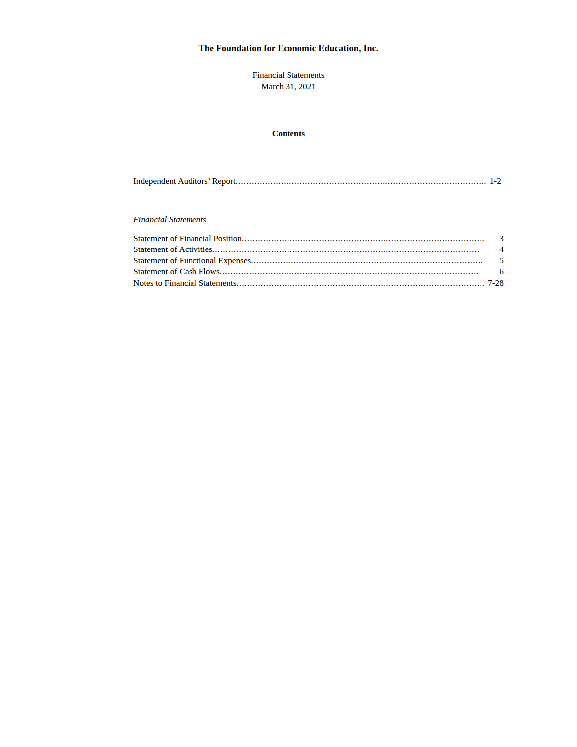The Foundation for Economic Education, Inc.
Financial Statements
March 31, 2021
Contents
| Independent Auditors’ Report .............................................................................................. | 1-2 |
Financial Statements
| Statement of Financial Position ........................................................................................... | 3 |
| Statement of Activities .................................................................................................... | 4 |
| Statement of Functional Expenses ....................................................................................... | 5 |
| Statement of Cash Flows ................................................................................................. | 6 |
| Notes to Financial Statements ............................................................................................. | 7-28 |